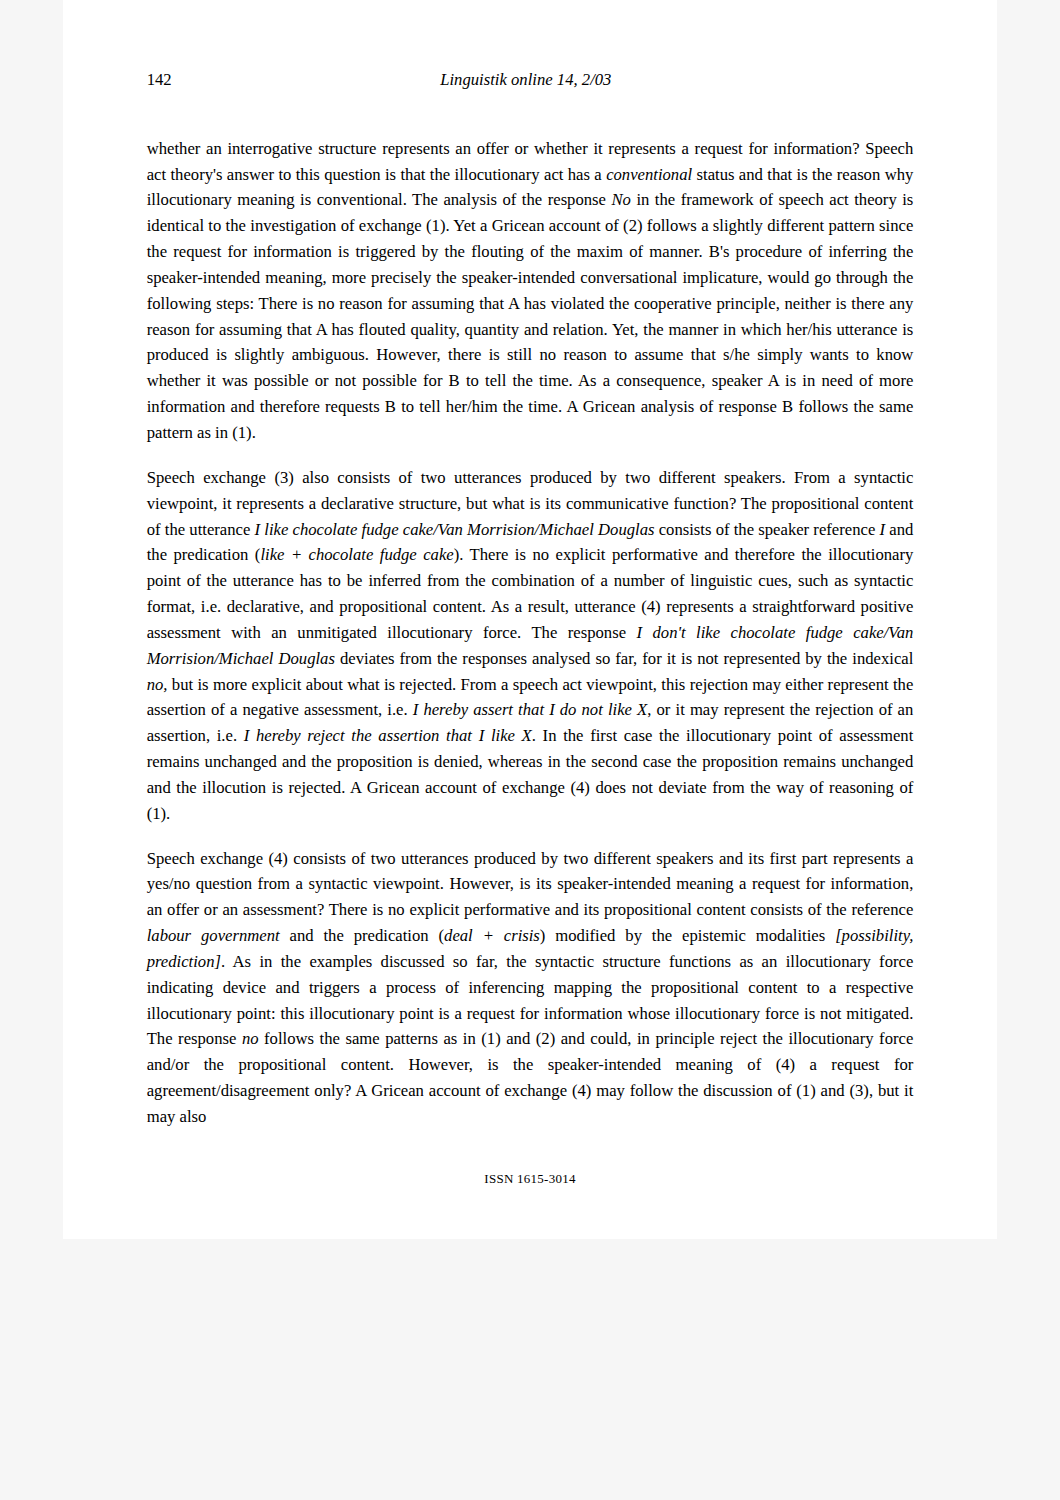142 Linguistik online 14, 2/03
whether an interrogative structure represents an offer or whether it represents a request for information? Speech act theory's answer to this question is that the illocutionary act has a conventional status and that is the reason why illocutionary meaning is conventional. The analysis of the response No in the framework of speech act theory is identical to the investigation of exchange (1). Yet a Gricean account of (2) follows a slightly different pattern since the request for information is triggered by the flouting of the maxim of manner. B's procedure of inferring the speaker-intended meaning, more precisely the speaker-intended conversational implicature, would go through the following steps: There is no reason for assuming that A has violated the cooperative principle, neither is there any reason for assuming that A has flouted quality, quantity and relation. Yet, the manner in which her/his utterance is produced is slightly ambiguous. However, there is still no reason to assume that s/he simply wants to know whether it was possible or not possible for B to tell the time. As a consequence, speaker A is in need of more information and therefore requests B to tell her/him the time. A Gricean analysis of response B follows the same pattern as in (1).
Speech exchange (3) also consists of two utterances produced by two different speakers. From a syntactic viewpoint, it represents a declarative structure, but what is its communicative function? The propositional content of the utterance I like chocolate fudge cake/Van Morrision/Michael Douglas consists of the speaker reference I and the predication (like + chocolate fudge cake). There is no explicit performative and therefore the illocutionary point of the utterance has to be inferred from the combination of a number of linguistic cues, such as syntactic format, i.e. declarative, and propositional content. As a result, utterance (4) represents a straightforward positive assessment with an unmitigated illocutionary force. The response I don't like chocolate fudge cake/Van Morrision/Michael Douglas deviates from the responses analysed so far, for it is not represented by the indexical no, but is more explicit about what is rejected. From a speech act viewpoint, this rejection may either represent the assertion of a negative assessment, i.e. I hereby assert that I do not like X, or it may represent the rejection of an assertion, i.e. I hereby reject the assertion that I like X. In the first case the illocutionary point of assessment remains unchanged and the proposition is denied, whereas in the second case the proposition remains unchanged and the illocution is rejected. A Gricean account of exchange (4) does not deviate from the way of reasoning of (1).
Speech exchange (4) consists of two utterances produced by two different speakers and its first part represents a yes/no question from a syntactic viewpoint. However, is its speaker-intended meaning a request for information, an offer or an assessment? There is no explicit performative and its propositional content consists of the reference labour government and the predication (deal + crisis) modified by the epistemic modalities [possibility, prediction]. As in the examples discussed so far, the syntactic structure functions as an illocutionary force indicating device and triggers a process of inferencing mapping the propositional content to a respective illocutionary point: this illocutionary point is a request for information whose illocutionary force is not mitigated. The response no follows the same patterns as in (1) and (2) and could, in principle reject the illocutionary force and/or the propositional content. However, is the speaker-intended meaning of (4) a request for agreement/disagreement only? A Gricean account of exchange (4) may follow the discussion of (1) and (3), but it may also
ISSN 1615-3014